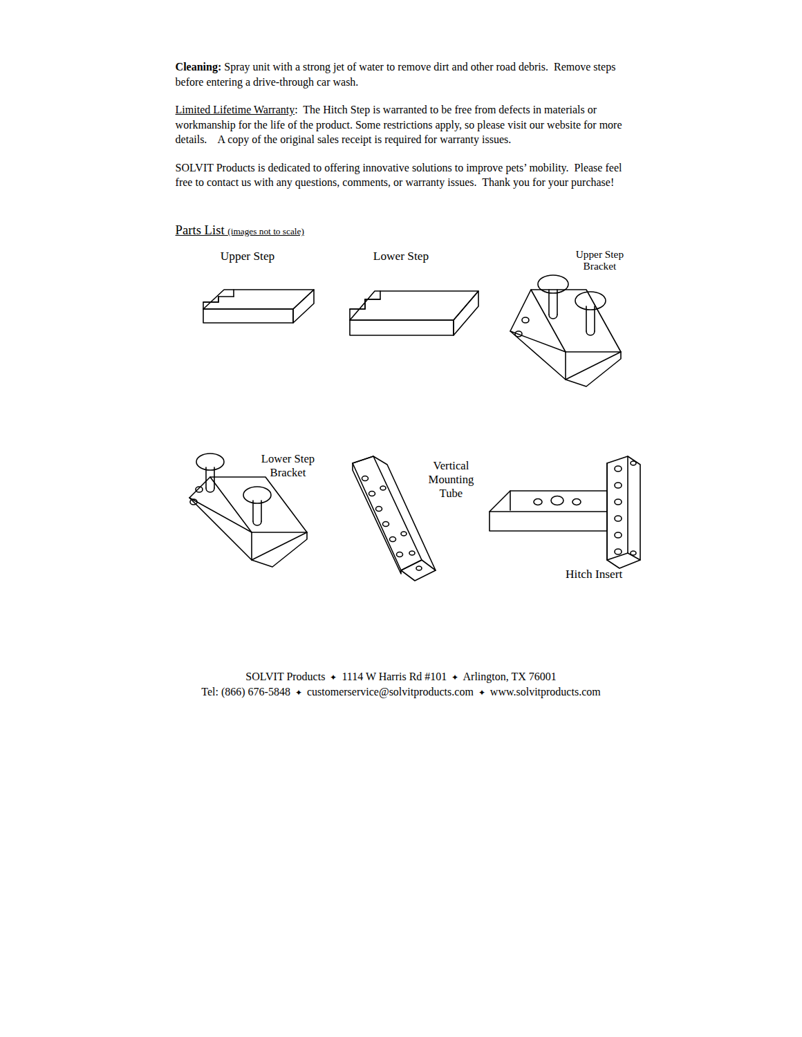Cleaning: Spray unit with a strong jet of water to remove dirt and other road debris. Remove steps before entering a drive-through car wash.
Limited Lifetime Warranty: The Hitch Step is warranted to be free from defects in materials or workmanship for the life of the product. Some restrictions apply, so please visit our website for more details. A copy of the original sales receipt is required for warranty issues.
SOLVIT Products is dedicated to offering innovative solutions to improve pets’ mobility. Please feel free to contact us with any questions, comments, or warranty issues. Thank you for your purchase!
Parts List (images not to scale)
Upper Step
Lower Step
Upper Step
Bracket
Lower Step
Bracket
Vertical
Mounting
Tube
Hitch Insert
SOLVIT Products ✦ 1114 W Harris Rd #101 ✦ Arlington, TX 76001
Tel: (866) 676-5848 ✦ customerservice@solvitproducts.com ✦ www.solvitproducts.com